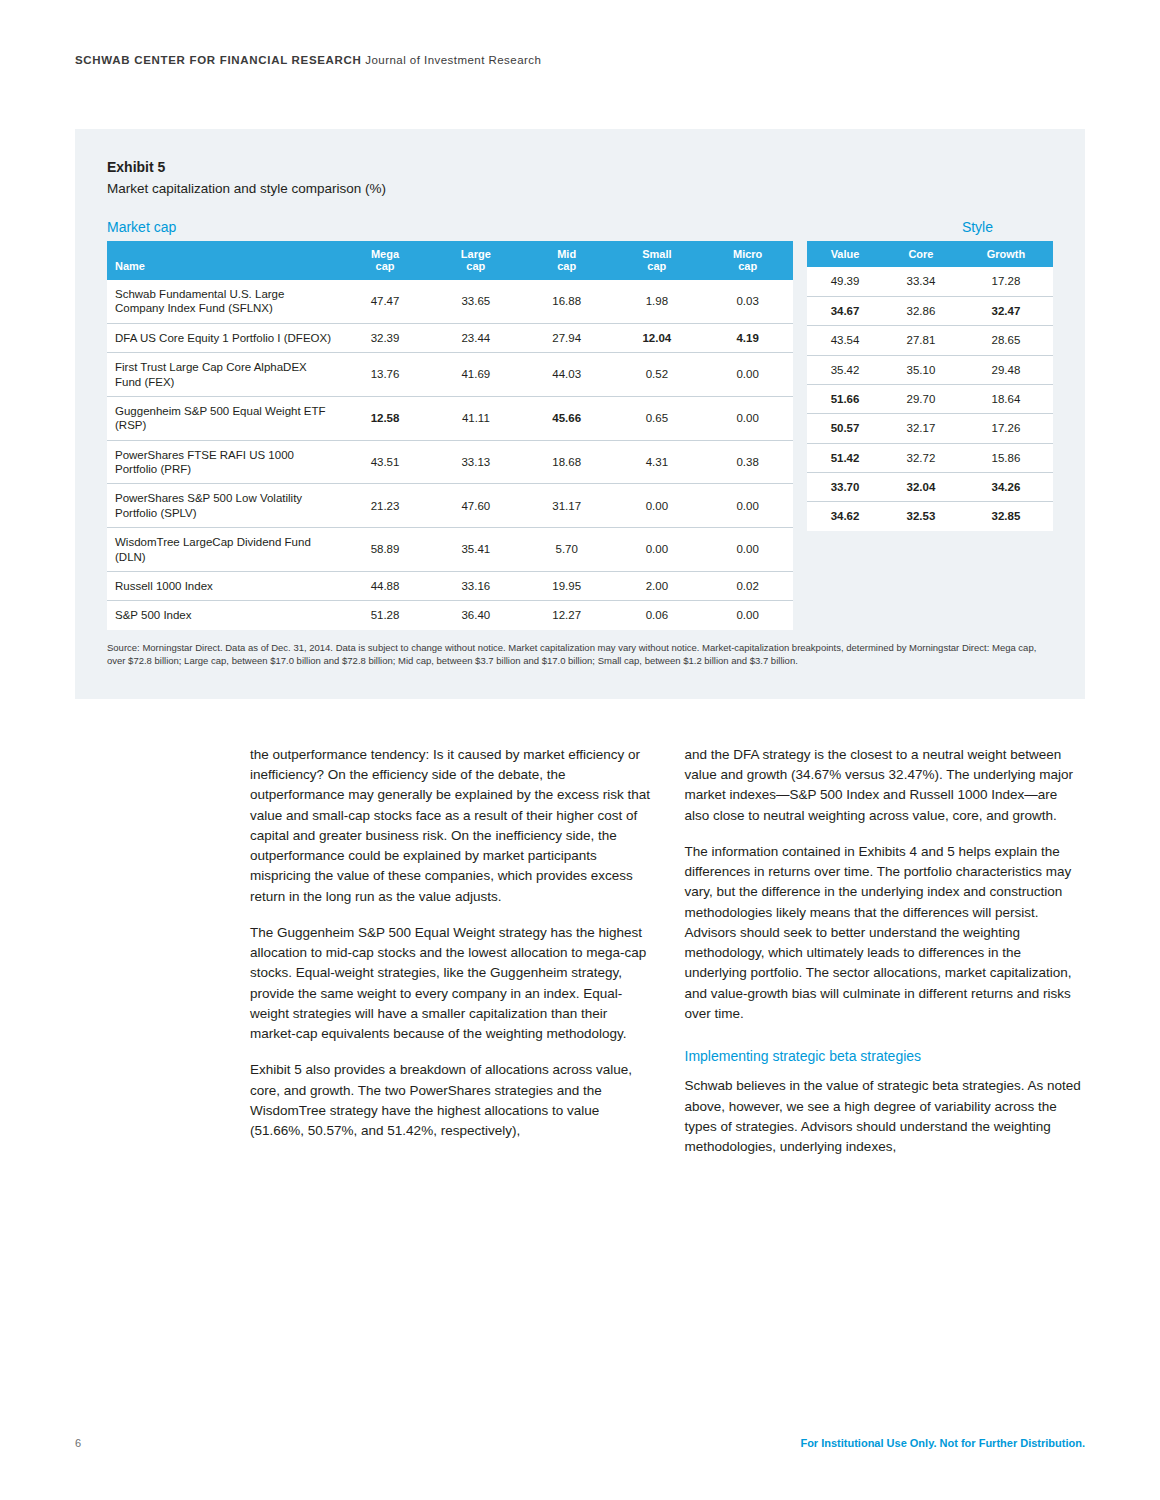SCHWAB CENTER FOR FINANCIAL RESEARCH Journal of Investment Research
Exhibit 5
Market capitalization and style comparison (%)
Market cap Style
| Name | Mega cap | Large cap | Mid cap | Small cap | Micro cap |
| --- | --- | --- | --- | --- | --- |
| Schwab Fundamental U.S. Large Company Index Fund (SFLNX) | 47.47 | 33.65 | 16.88 | 1.98 | 0.03 |
| DFA US Core Equity 1 Portfolio I (DFEOX) | 32.39 | 23.44 | 27.94 | 12.04 | 4.19 |
| First Trust Large Cap Core AlphaDEX Fund (FEX) | 13.76 | 41.69 | 44.03 | 0.52 | 0.00 |
| Guggenheim S&P 500 Equal Weight ETF (RSP) | 12.58 | 41.11 | 45.66 | 0.65 | 0.00 |
| PowerShares FTSE RAFI US 1000 Portfolio (PRF) | 43.51 | 33.13 | 18.68 | 4.31 | 0.38 |
| PowerShares S&P 500 Low Volatility Portfolio (SPLV) | 21.23 | 47.60 | 31.17 | 0.00 | 0.00 |
| WisdomTree LargeCap Dividend Fund (DLN) | 58.89 | 35.41 | 5.70 | 0.00 | 0.00 |
| Russell 1000 Index | 44.88 | 33.16 | 19.95 | 2.00 | 0.02 |
| S&P 500 Index | 51.28 | 36.40 | 12.27 | 0.06 | 0.00 |
| Value | Core | Growth |
| --- | --- | --- |
| 49.39 | 33.34 | 17.28 |
| 34.67 | 32.86 | 32.47 |
| 43.54 | 27.81 | 28.65 |
| 35.42 | 35.10 | 29.48 |
| 51.66 | 29.70 | 18.64 |
| 50.57 | 32.17 | 17.26 |
| 51.42 | 32.72 | 15.86 |
| 33.70 | 32.04 | 34.26 |
| 34.62 | 32.53 | 32.85 |
Source: Morningstar Direct. Data as of Dec. 31, 2014. Data is subject to change without notice. Market capitalization may vary without notice. Market-capitalization breakpoints, determined by Morningstar Direct: Mega cap, over $72.8 billion; Large cap, between $17.0 billion and $72.8 billion; Mid cap, between $3.7 billion and $17.0 billion; Small cap, between $1.2 billion and $3.7 billion.
the outperformance tendency: Is it caused by market efficiency or inefficiency? On the efficiency side of the debate, the outperformance may generally be explained by the excess risk that value and small-cap stocks face as a result of their higher cost of capital and greater business risk. On the inefficiency side, the outperformance could be explained by market participants mispricing the value of these companies, which provides excess return in the long run as the value adjusts.
The Guggenheim S&P 500 Equal Weight strategy has the highest allocation to mid-cap stocks and the lowest allocation to mega-cap stocks. Equal-weight strategies, like the Guggenheim strategy, provide the same weight to every company in an index. Equal-weight strategies will have a smaller capitalization than their market-cap equivalents because of the weighting methodology.
Exhibit 5 also provides a breakdown of allocations across value, core, and growth. The two PowerShares strategies and the WisdomTree strategy have the highest allocations to value (51.66%, 50.57%, and 51.42%, respectively),
and the DFA strategy is the closest to a neutral weight between value and growth (34.67% versus 32.47%). The underlying major market indexes—S&P 500 Index and Russell 1000 Index—are also close to neutral weighting across value, core, and growth.
The information contained in Exhibits 4 and 5 helps explain the differences in returns over time. The portfolio characteristics may vary, but the difference in the underlying index and construction methodologies likely means that the differences will persist. Advisors should seek to better understand the weighting methodology, which ultimately leads to differences in the underlying portfolio. The sector allocations, market capitalization, and value-growth bias will culminate in different returns and risks over time.
Implementing strategic beta strategies
Schwab believes in the value of strategic beta strategies. As noted above, however, we see a high degree of variability across the types of strategies. Advisors should understand the weighting methodologies, underlying indexes,
6 For Institutional Use Only. Not for Further Distribution.